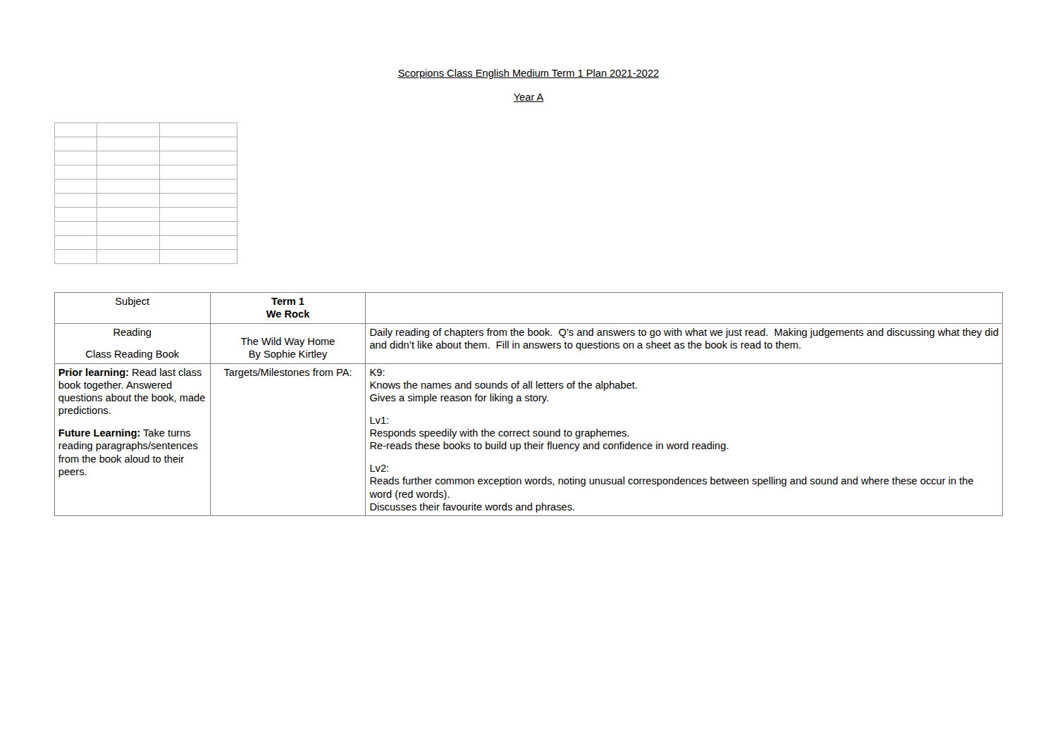Scorpions Class English Medium Term 1 Plan 2021-2022
Year A
| Subject | Term 1 We Rock | |
| Reading Class Reading Book | The Wild Way Home By Sophie Kirtley | Daily reading of chapters from the book. Q’s and answers to go with what we just read. Making judgements and discussing what they did and didn’t like about them. Fill in answers to questions on a sheet as the book is read to them. |
| Prior learning: Read last class book together. Answered questions about the book, made predictions. Future Learning: Take turns reading paragraphs/sentences from the book aloud to their peers. | Targets/Milestones from PA: | K9: Knows the names and sounds of all letters of the alphabet. Gives a simple reason for liking a story. Lv1: Responds speedily with the correct sound to graphemes. Re-reads these books to build up their fluency and confidence in word reading. Lv2: Reads further common exception words, noting unusual correspondences between spelling and sound and where these occur in the word (red words). Discusses their favourite words and phrases. |